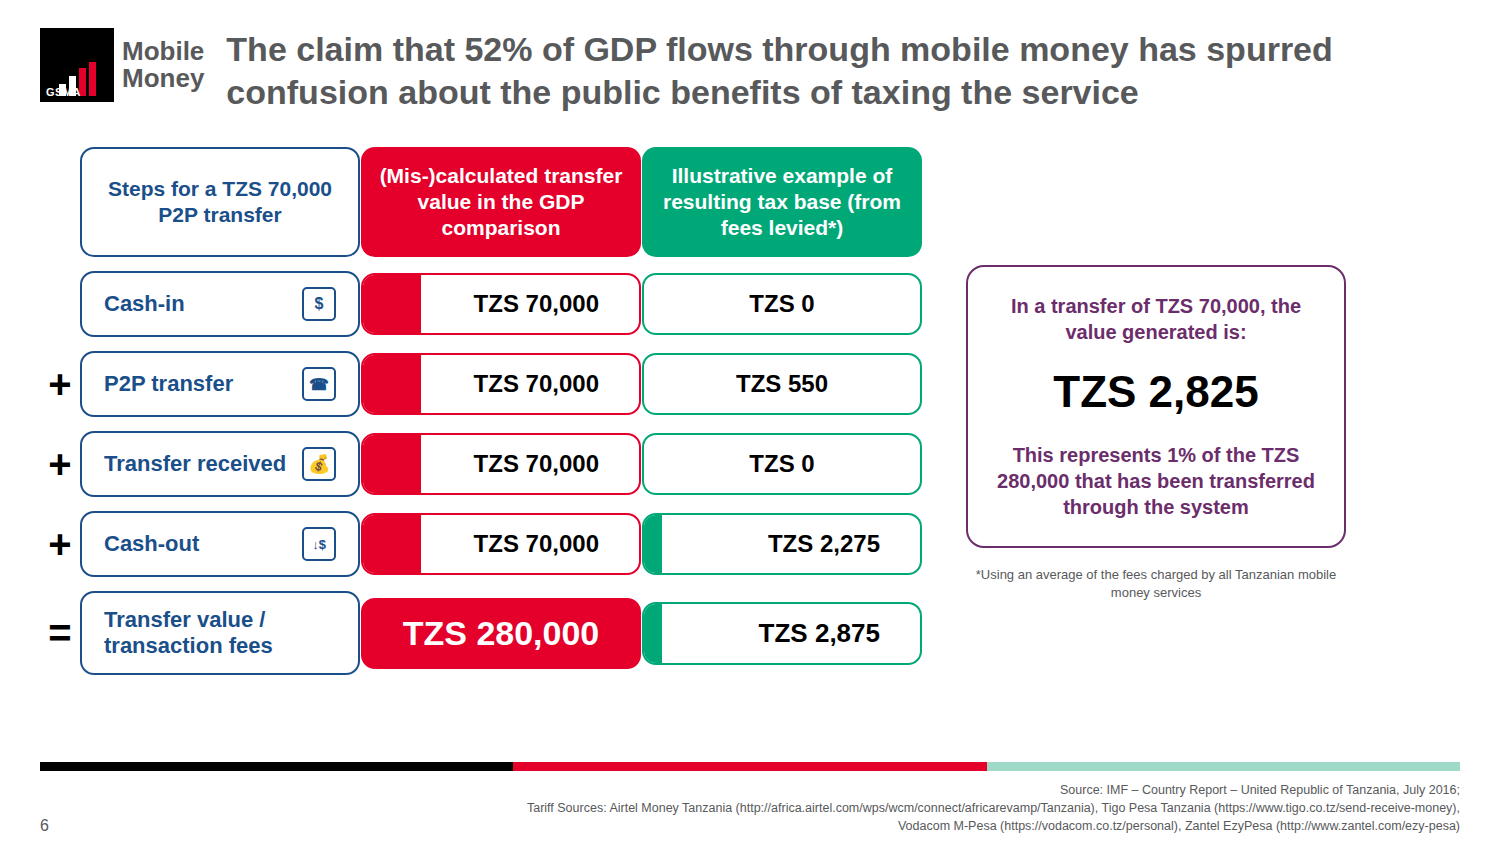GSMA
Mobile Money
The claim that 52% of GDP flows through mobile money has spurred confusion about the public benefits of taxing the service
Steps for a TZS 70,000 P2P transfer
(Mis-)calculated transfer value in the GDP comparison
Illustrative example of resulting tax base (from fees levied*)
Cash-in
TZS 70,000
TZS 0
+
P2P transfer
TZS 70,000
TZS 550
+
Transfer received
TZS 70,000
TZS 0
+
Cash-out
TZS 70,000
TZS 2,275
=
Transfer value / transaction fees
TZS 280,000
TZS 2,875
In a transfer of TZS 70,000, the value generated is:
TZS 2,825
This represents 1% of the TZS 280,000 that has been transferred through the system
*Using an average of the fees charged by all Tanzanian mobile money services
6
Source: IMF – Country Report – United Republic of Tanzania, July 2016;
Tariff Sources: Airtel Money Tanzania (http://africa.airtel.com/wps/wcm/connect/africarevamp/Tanzania), Tigo Pesa Tanzania (https://www.tigo.co.tz/send-receive-money),
Vodacom M-Pesa (https://vodacom.co.tz/personal), Zantel EzyPesa (http://www.zantel.com/ezy-pesa)